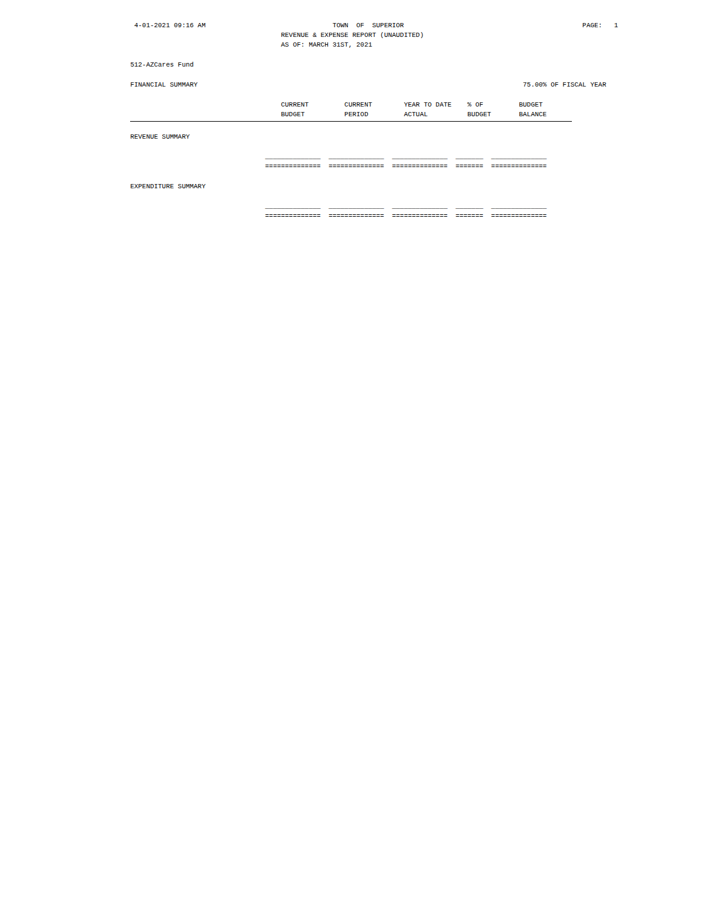4-01-2021 09:16 AM                                TOWN  OF  SUPERIOR                                             PAGE:   1
                                      REVENUE & EXPENSE REPORT (UNAUDITED)
                                      AS OF: MARCH 31ST, 2021

512-AZCares Fund

FINANCIAL SUMMARY                                                                                  75.00% OF FISCAL YEAR

                                      CURRENT         CURRENT        YEAR TO DATE    % OF         BUDGET
                                      BUDGET          PERIOD         ACTUAL          BUDGET       BALANCE
REVENUE SUMMARY

                                  ______________  ______________  ______________  _______  ______________
                                  ==============  ==============  ==============  =======  ==============

EXPENDITURE SUMMARY

                                  ______________  ______________  ______________  _______  ______________
                                  ==============  ==============  ==============  =======  ==============